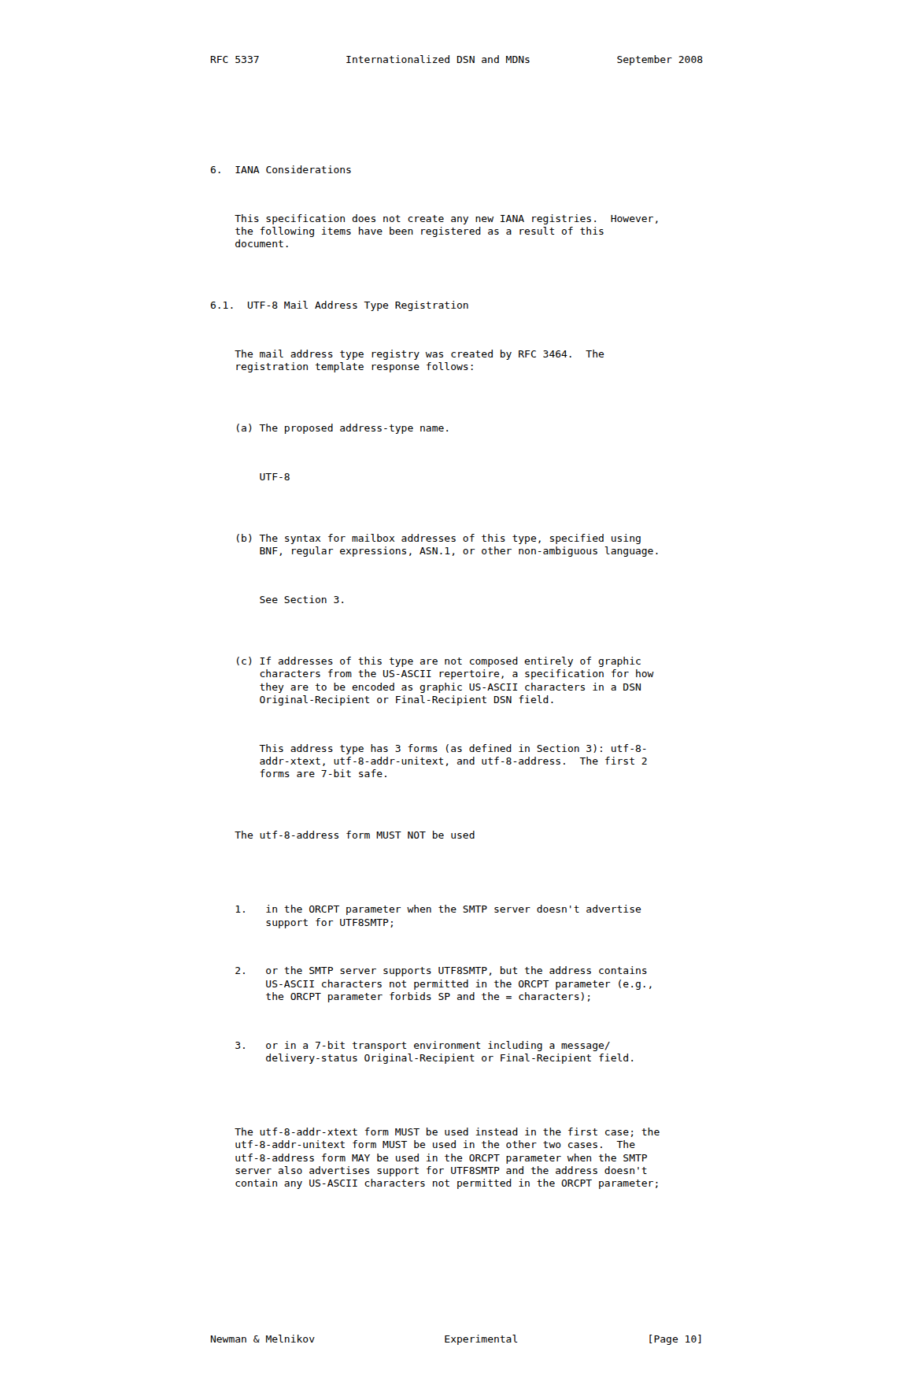RFC 5337 Internationalized DSN and MDNs September 2008
6. IANA Considerations
This specification does not create any new IANA registries. However, the following items have been registered as a result of this document.
6.1. UTF-8 Mail Address Type Registration
The mail address type registry was created by RFC 3464. The registration template response follows:
(a) The proposed address-type name.
UTF-8
(b) The syntax for mailbox addresses of this type, specified using BNF, regular expressions, ASN.1, or other non-ambiguous language.
See Section 3.
(c) If addresses of this type are not composed entirely of graphic characters from the US-ASCII repertoire, a specification for how they are to be encoded as graphic US-ASCII characters in a DSN Original-Recipient or Final-Recipient DSN field.
This address type has 3 forms (as defined in Section 3): utf-8- addr-xtext, utf-8-addr-unitext, and utf-8-address. The first 2 forms are 7-bit safe.
The utf-8-address form MUST NOT be used
1. in the ORCPT parameter when the SMTP server doesn't advertise support for UTF8SMTP;
2. or the SMTP server supports UTF8SMTP, but the address contains US-ASCII characters not permitted in the ORCPT parameter (e.g., the ORCPT parameter forbids SP and the = characters);
3. or in a 7-bit transport environment including a message/ delivery-status Original-Recipient or Final-Recipient field.
The utf-8-addr-xtext form MUST be used instead in the first case; the utf-8-addr-unitext form MUST be used in the other two cases. The utf-8-address form MAY be used in the ORCPT parameter when the SMTP server also advertises support for UTF8SMTP and the address doesn't contain any US-ASCII characters not permitted in the ORCPT parameter;
Newman & Melnikov Experimental[Page 10]